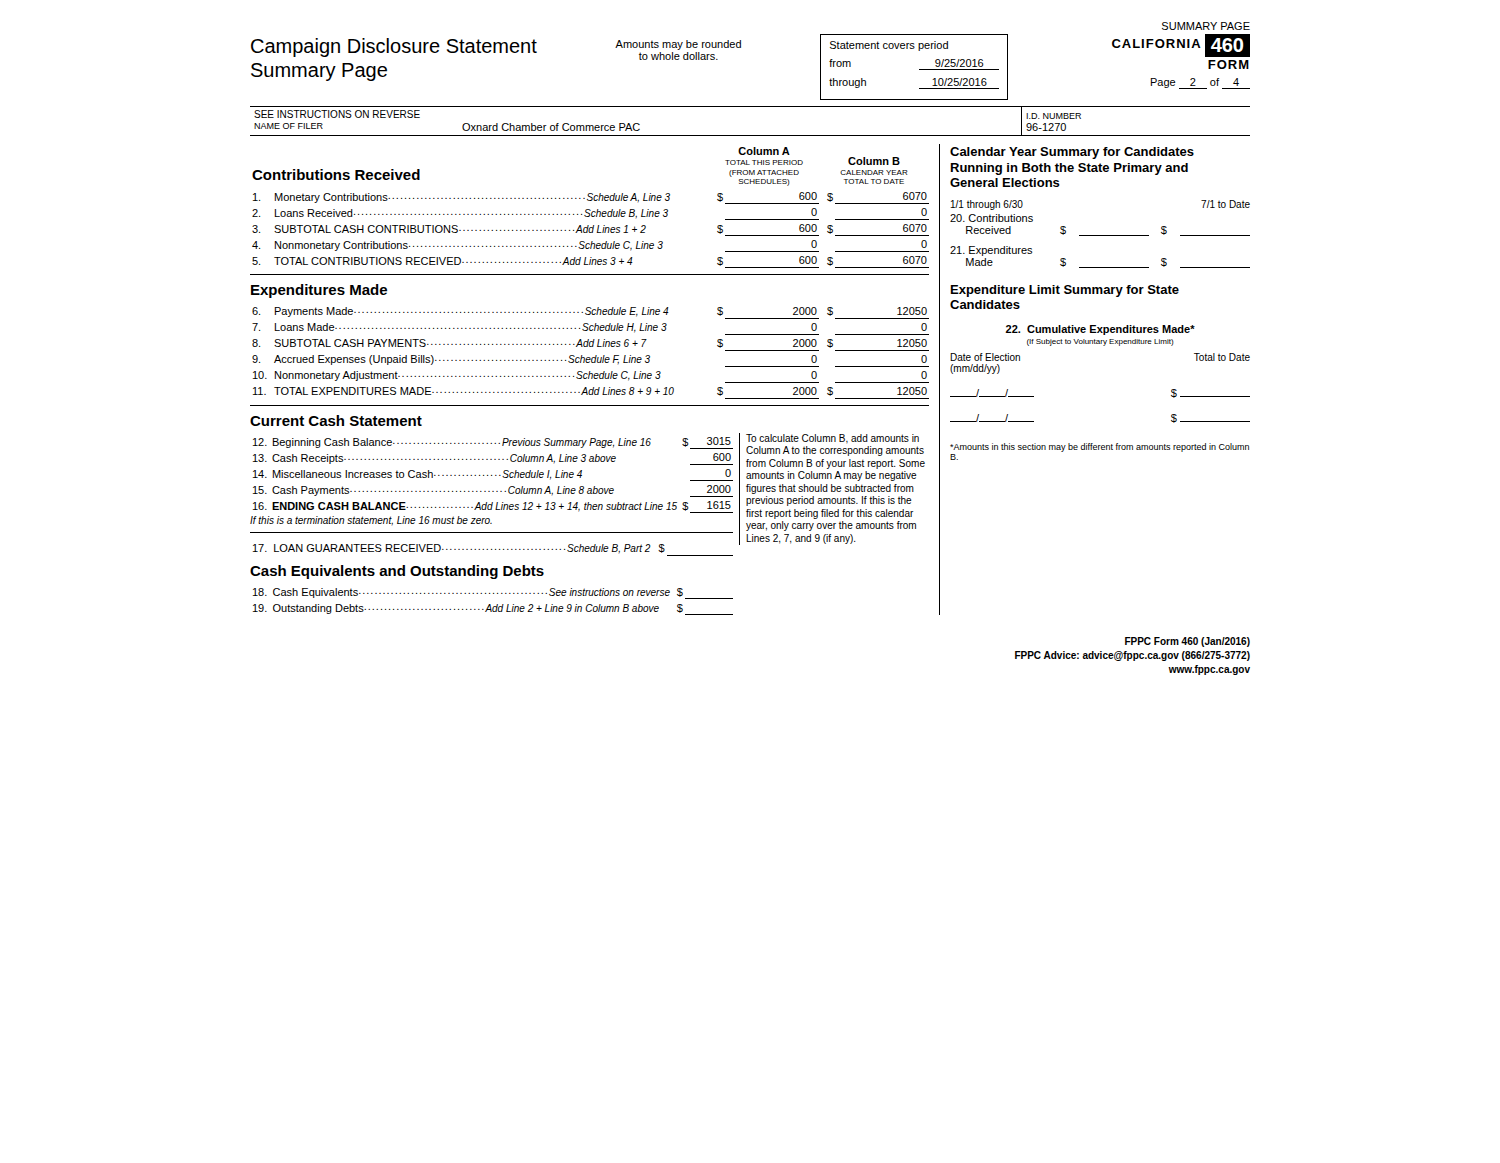SUMMARY PAGE
Campaign Disclosure Statement
Summary Page
Amounts may be rounded
to whole dollars.
Statement covers period
from 9/25/2016
through 10/25/2016
CALIFORNIA 460
FORM
Page 2 of 4
SEE INSTRUCTIONS ON REVERSE
Name of Filer
Oxnard Chamber of Commerce PAC
I.D. Number
96-1270
| Contributions Received | Column A TOTAL THIS PERIOD (FROM ATTACHED SCHEDULES) | Column B CALENDAR YEAR TOTAL TO DATE |
| 1. | Monetary Contributions ................................................. Schedule A, Line 3 | $ | 600 | $ | 6070 |
| 2. | Loans Received ......................................................... Schedule B, Line 3 | | 0 | | 0 |
| 3. | SUBTOTAL CASH CONTRIBUTIONS ............................. Add Lines 1 + 2 | $ | 600 | $ | 6070 |
| 4. | Nonmonetary Contributions .......................................... Schedule C, Line 3 | | 0 | | 0 |
| 5. | TOTAL CONTRIBUTIONS RECEIVED ......................... Add Lines 3 + 4 | $ | 600 | $ | 6070 |
Expenditures Made
| 6. | Payments Made ......................................................... Schedule E, Line 4 | $ | 2000 | $ | 12050 |
| 7. | Loans Made ............................................................. Schedule H, Line 3 | | 0 | | 0 |
| 8. | SUBTOTAL CASH PAYMENTS ..................................... Add Lines 6 + 7 | $ | 2000 | $ | 12050 |
| 9. | Accrued Expenses (Unpaid Bills) ................................. Schedule F, Line 3 | | 0 | | 0 |
| 10. | Nonmonetary Adjustment ............................................ Schedule C, Line 3 | | 0 | | 0 |
| 11. | TOTAL EXPENDITURES MADE ..................................... Add Lines 8 + 9 + 10 | $ | 2000 | $ | 12050 |
Current Cash Statement
| 12. | Beginning Cash Balance ........................... Previous Summary Page, Line 16 | $ | 3015 |
| 13. | Cash Receipts ......................................... Column A, Line 3 above | | 600 |
| 14. | Miscellaneous Increases to Cash ................. Schedule I, Line 4 | | 0 |
| 15. | Cash Payments ....................................... Column A, Line 8 above | | 2000 |
| 16. | ENDING CASH BALANCE ................. Add Lines 12 + 13 + 14, then subtract Line 15 | $ | 1615 |
If this is a termination statement, Line 16 must be zero.
| 17. | LOAN GUARANTEES RECEIVED ............................... Schedule B, Part 2 | $ | |
Cash Equivalents and Outstanding Debts
| 18. | Cash Equivalents ............................................... See instructions on reverse | $ | |
| 19. | Outstanding Debts .............................. Add Line 2 + Line 9 in Column B above | $ | |
To calculate Column B, add amounts in Column A to the corresponding amounts from Column B of your last report. Some amounts in Column A may be negative figures that should be subtracted from previous period amounts. If this is the first report being filed for this calendar year, only carry over the amounts from Lines 2, 7, and 9 (if any).
Calendar Year Summary for Candidates
Running in Both the State Primary and
General Elections
1/1 through 6/30 7/1 to Date
20. Contributions
Received
$ $
21. Expenditures
Made
$ $
Expenditure Limit Summary for State
Candidates
22. Cumulative Expenditures Made*
(If Subject to Voluntary Expenditure Limit)
Date of Election
(mm/dd/yy) Total to Date
/ / $
/ / $
*Amounts in this section may be different from amounts reported in Column B.
FPPC Form 460 (Jan/2016)
FPPC Advice: advice@fppc.ca.gov (866/275-3772)
www.fppc.ca.gov